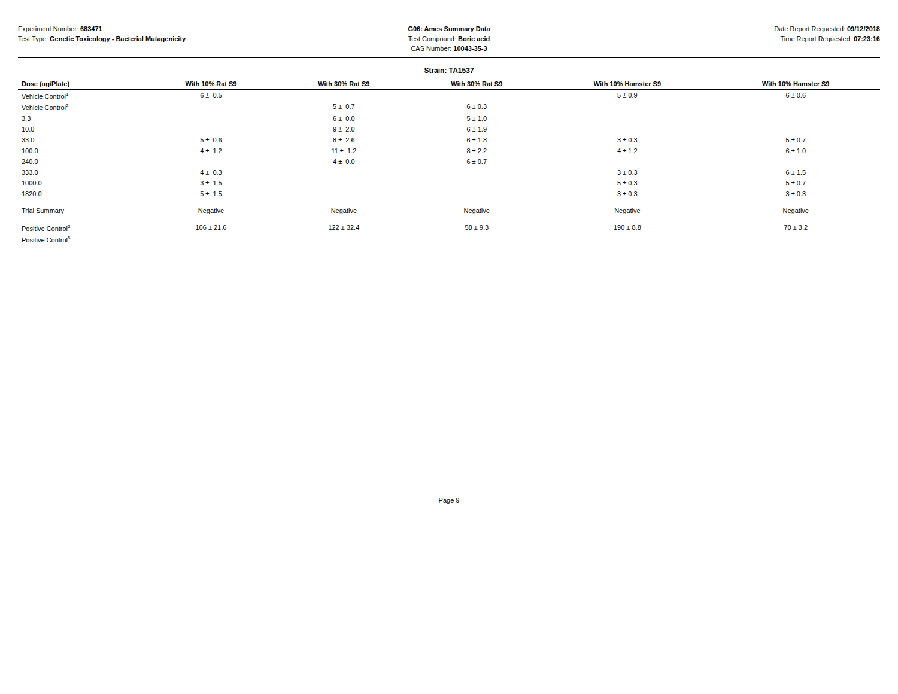Experiment Number: 683471
Test Type: Genetic Toxicology - Bacterial Mutagenicity
G06: Ames Summary Data
Test Compound: Boric acid
CAS Number: 10043-35-3
Date Report Requested: 09/12/2018
Time Report Requested: 07:23:16
Strain: TA1537
| Dose (ug/Plate) | With 10% Rat S9 | With 30% Rat S9 | With 30% Rat S9 | With 10% Hamster S9 | With 10% Hamster S9 |
| --- | --- | --- | --- | --- | --- |
| Vehicle Control 1 | 6 ± 0.5 | | | 5 ± 0.9 | 6 ± 0.6 |
| Vehicle Control 2 | | 5 ± 0.7 | 6 ± 0.3 | | |
| 3.3 | | 6 ± 0.0 | 5 ± 1.0 | | |
| 10.0 | | 9 ± 2.0 | 6 ± 1.9 | | |
| 33.0 | 5 ± 0.6 | 8 ± 2.6 | 6 ± 1.8 | 3 ± 0.3 | 5 ± 0.7 |
| 100.0 | 4 ± 1.2 | 11 ± 1.2 | 8 ± 2.2 | 4 ± 1.2 | 6 ± 1.0 |
| 240.0 | | 4 ± 0.0 | 6 ± 0.7 | | |
| 333.0 | 4 ± 0.3 | | | 3 ± 0.3 | 6 ± 1.5 |
| 1000.0 | 3 ± 1.5 | | | 5 ± 0.3 | 5 ± 0.7 |
| 1820.0 | 5 ± 1.5 | | | 3 ± 0.3 | 3 ± 0.3 |
| Trial Summary | Negative | Negative | Negative | Negative | Negative |
| Positive Control 3 | 106 ± 21.6 | 122 ± 32.4 | 58 ± 9.3 | 190 ± 8.8 | 70 ± 3.2 |
| Positive Control 5 | | | | | |
Page 9